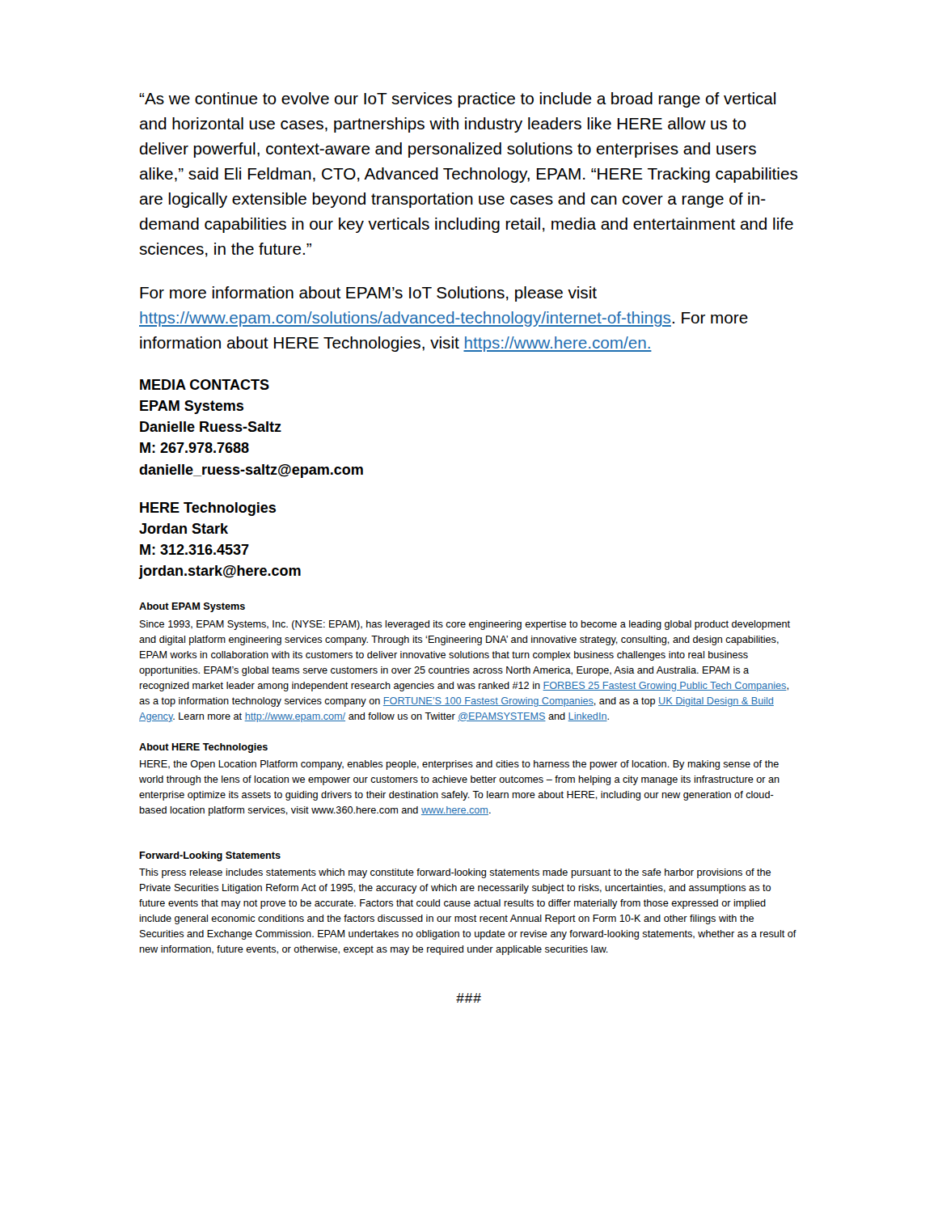“As we continue to evolve our IoT services practice to include a broad range of vertical and horizontal use cases, partnerships with industry leaders like HERE allow us to deliver powerful, context-aware and personalized solutions to enterprises and users alike,” said Eli Feldman, CTO, Advanced Technology, EPAM. “HERE Tracking capabilities are logically extensible beyond transportation use cases and can cover a range of in-demand capabilities in our key verticals including retail, media and entertainment and life sciences, in the future.”
For more information about EPAM’s IoT Solutions, please visit https://www.epam.com/solutions/advanced-technology/internet-of-things. For more information about HERE Technologies, visit https://www.here.com/en.
MEDIA CONTACTS EPAM Systems Danielle Ruess-Saltz M: 267.978.7688 danielle_ruess-saltz@epam.com
HERE Technologies Jordan Stark M: 312.316.4537 jordan.stark@here.com
About EPAM Systems
Since 1993, EPAM Systems, Inc. (NYSE: EPAM), has leveraged its core engineering expertise to become a leading global product development and digital platform engineering services company. Through its ‘Engineering DNA’ and innovative strategy, consulting, and design capabilities, EPAM works in collaboration with its customers to deliver innovative solutions that turn complex business challenges into real business opportunities. EPAM’s global teams serve customers in over 25 countries across North America, Europe, Asia and Australia. EPAM is a recognized market leader among independent research agencies and was ranked #12 in FORBES 25 Fastest Growing Public Tech Companies, as a top information technology services company on FORTUNE’S 100 Fastest Growing Companies, and as a top UK Digital Design & Build Agency. Learn more at http://www.epam.com/ and follow us on Twitter @EPAMSYSTEMS and LinkedIn.
About HERE Technologies
HERE, the Open Location Platform company, enables people, enterprises and cities to harness the power of location. By making sense of the world through the lens of location we empower our customers to achieve better outcomes – from helping a city manage its infrastructure or an enterprise optimize its assets to guiding drivers to their destination safely. To learn more about HERE, including our new generation of cloud-based location platform services, visit www.360.here.com and www.here.com.
Forward-Looking Statements
This press release includes statements which may constitute forward-looking statements made pursuant to the safe harbor provisions of the Private Securities Litigation Reform Act of 1995, the accuracy of which are necessarily subject to risks, uncertainties, and assumptions as to future events that may not prove to be accurate. Factors that could cause actual results to differ materially from those expressed or implied include general economic conditions and the factors discussed in our most recent Annual Report on Form 10-K and other filings with the Securities and Exchange Commission. EPAM undertakes no obligation to update or revise any forward-looking statements, whether as a result of new information, future events, or otherwise, except as may be required under applicable securities law.
###